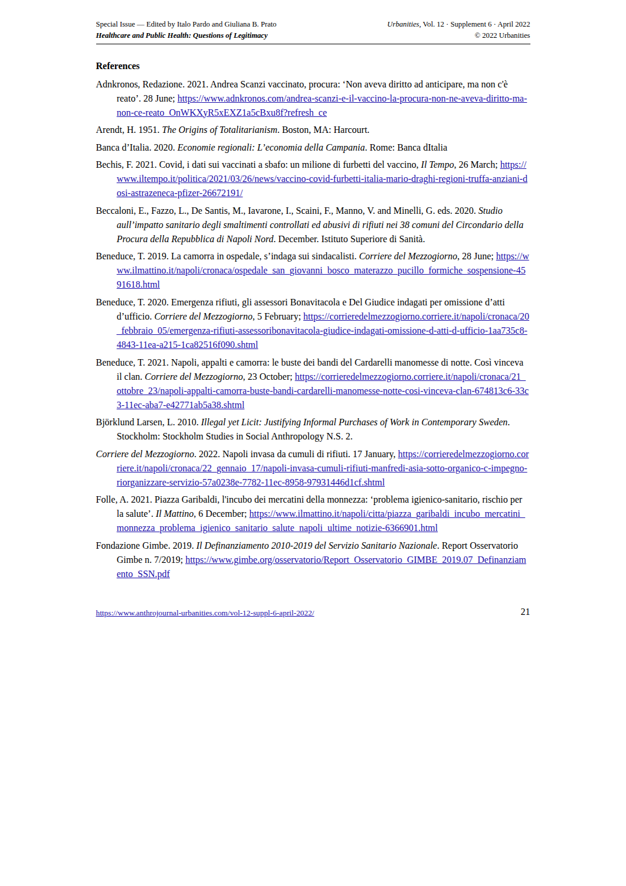Special Issue — Edited by Italo Pardo and Giuliana B. Prato
Healthcare and Public Health: Questions of Legitimacy
Urbanities, Vol. 12 · Supplement 6 · April 2022
© 2022 Urbanities
References
Adnkronos, Redazione. 2021. Andrea Scanzi vaccinato, procura: ‘Non aveva diritto ad anticipare, ma non c'è reato’. 28 June; https://www.adnkronos.com/andrea-scanzi-e-il-vaccino-la-procura-non-ne-aveva-diritto-ma-non-ce-reato_OnWKXyR5xEXZ1a5cBxu8f?refresh_ce
Arendt, H. 1951. The Origins of Totalitarianism. Boston, MA: Harcourt.
Banca d’Italia. 2020. Economie regionali: L’economia della Campania. Rome: Banca dItalia
Bechis, F. 2021. Covid, i dati sui vaccinati a sbafo: un milione di furbetti del vaccino, Il Tempo, 26 March; https://www.iltempo.it/politica/2021/03/26/news/vaccino-covid-furbetti-italia-mario-draghi-regioni-truffa-anziani-dosi-astrazeneca-pfizer-26672191/
Beccaloni, E., Fazzo, L., De Santis, M., Iavarone, I., Scaini, F., Manno, V. and Minelli, G. eds. 2020. Studio aull’impatto sanitario degli smaltimenti controllati ed abusivi di rifiuti nei 38 comuni del Circondario della Procura della Repubblica di Napoli Nord. December. Istituto Superiore di Sanità.
Beneduce, T. 2019. La camorra in ospedale, s’indaga sui sindacalisti. Corriere del Mezzogiorno, 28 June; https://www.ilmattino.it/napoli/cronaca/ospedale_san_giovanni_bosco_materazzo_pucillo_formiche_sospensione-4591618.html
Beneduce, T. 2020. Emergenza rifiuti, gli assessori Bonavitacola e Del Giudice indagati per omissione d’atti d’ufficio. Corriere del Mezzogiorno, 5 February; https://corrieredelmezzogiorno.corriere.it/napoli/cronaca/20_febbraio_05/emergenza-rifiuti-assessoribonavitacola-giudice-indagati-omissione-d-atti-d-ufficio-1aa735c8-4843-11ea-a215-1ca82516f090.shtml
Beneduce, T. 2021. Napoli, appalti e camorra: le buste dei bandi del Cardarelli manomesse di notte. Così vinceva il clan. Corriere del Mezzogiorno, 23 October; https://corrieredelmezzogiorno.corriere.it/napoli/cronaca/21_ottobre_23/napoli-appalti-camorra-buste-bandi-cardarelli-manomesse-notte-cosi-vinceva-clan-674813c6-33c3-11ec-aba7-e42771ab5a38.shtml
Björklund Larsen, L. 2010. Illegal yet Licit: Justifying Informal Purchases of Work in Contemporary Sweden. Stockholm: Stockholm Studies in Social Anthropology N.S. 2.
Corriere del Mezzogiorno. 2022. Napoli invasa da cumuli di rifiuti. 17 January, https://corrieredelmezzogiorno.corriere.it/napoli/cronaca/22_gennaio_17/napoli-invasa-cumuli-rifiuti-manfredi-asia-sotto-organico-c-impegno-riorganizzare-servizio-57a0238e-7782-11ec-8958-97931446d1cf.shtml
Folle, A. 2021. Piazza Garibaldi, l'incubo dei mercatini della monnezza: ‘problema igienico-sanitario, rischio per la salute’. Il Mattino, 6 December; https://www.ilmattino.it/napoli/citta/piazza_garibaldi_incubo_mercatini_monnezza_problema_igienico_sanitario_salute_napoli_ultime_notizie-6366901.html
Fondazione Gimbe. 2019. Il Definanziamento 2010-2019 del Servizio Sanitario Nazionale. Report Osservatorio Gimbe n. 7/2019; https://www.gimbe.org/osservatorio/Report_Osservatorio_GIMBE_2019.07_Definanziamento_SSN.pdf
https://www.anthrojournal-urbanities.com/vol-12-suppl-6-april-2022/
21